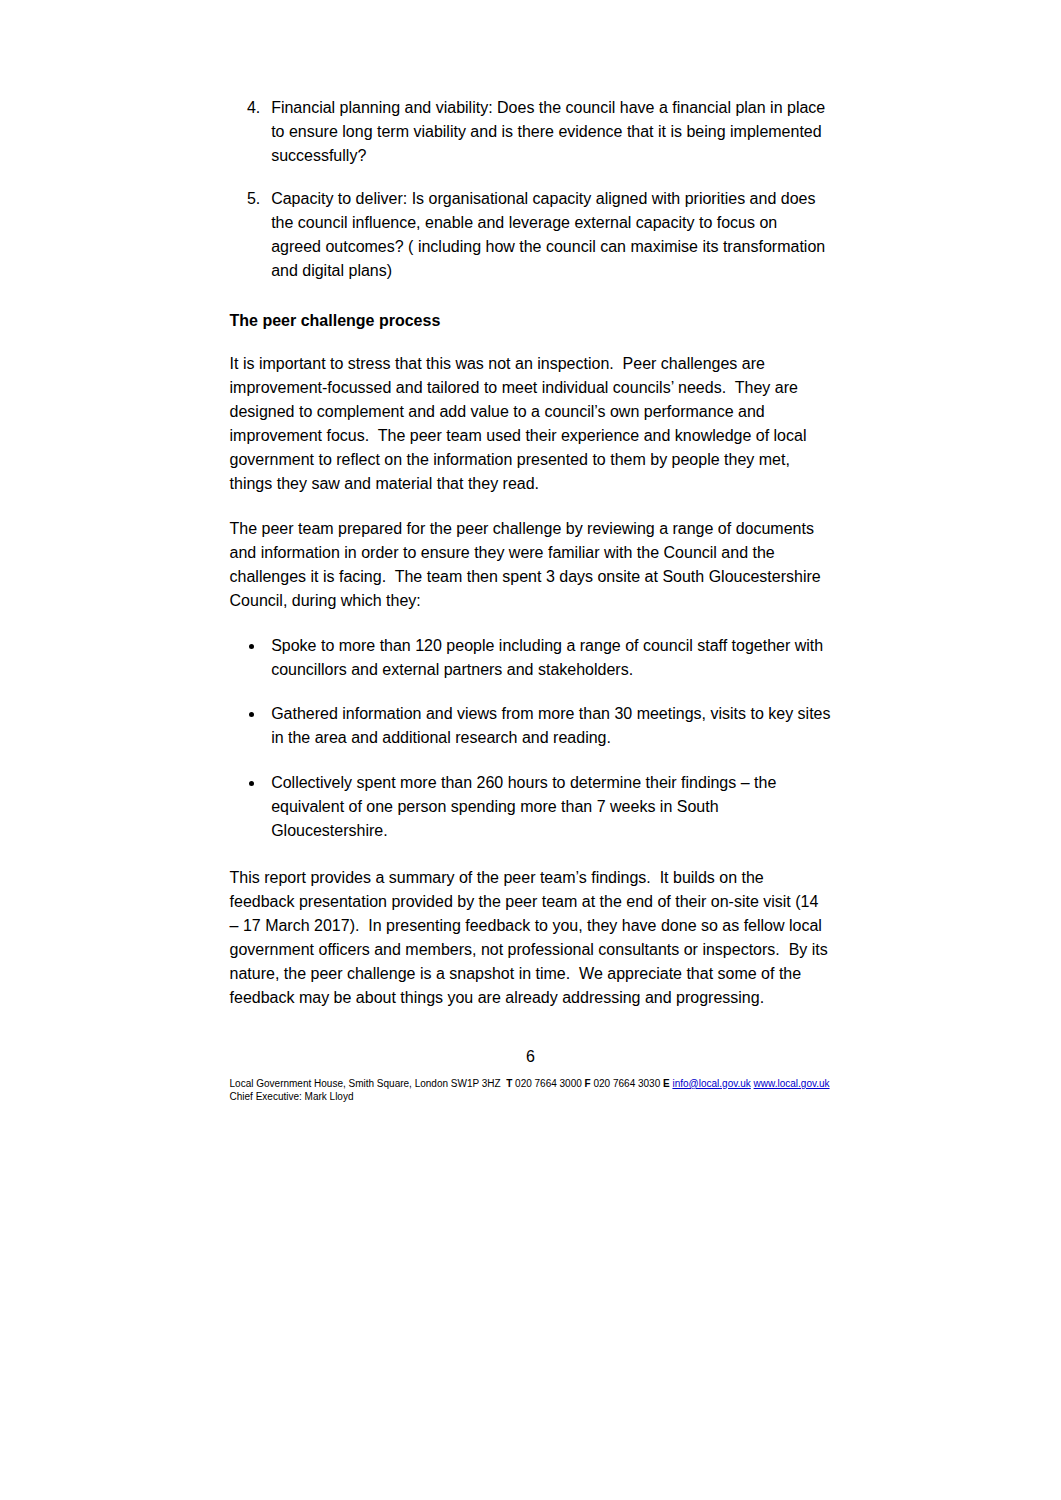Financial planning and viability: Does the council have a financial plan in place to ensure long term viability and is there evidence that it is being implemented successfully?
Capacity to deliver: Is organisational capacity aligned with priorities and does the council influence, enable and leverage external capacity to focus on agreed outcomes? ( including how the council can maximise its transformation and digital plans)
The peer challenge process
It is important to stress that this was not an inspection. Peer challenges are improvement-focussed and tailored to meet individual councils’ needs. They are designed to complement and add value to a council’s own performance and improvement focus. The peer team used their experience and knowledge of local government to reflect on the information presented to them by people they met, things they saw and material that they read.
The peer team prepared for the peer challenge by reviewing a range of documents and information in order to ensure they were familiar with the Council and the challenges it is facing. The team then spent 3 days onsite at South Gloucestershire Council, during which they:
Spoke to more than 120 people including a range of council staff together with councillors and external partners and stakeholders.
Gathered information and views from more than 30 meetings, visits to key sites in the area and additional research and reading.
Collectively spent more than 260 hours to determine their findings – the equivalent of one person spending more than 7 weeks in South Gloucestershire.
This report provides a summary of the peer team’s findings. It builds on the feedback presentation provided by the peer team at the end of their on-site visit (14 – 17 March 2017). In presenting feedback to you, they have done so as fellow local government officers and members, not professional consultants or inspectors. By its nature, the peer challenge is a snapshot in time. We appreciate that some of the feedback may be about things you are already addressing and progressing.
6
Local Government House, Smith Square, London SW1P 3HZ T 020 7664 3000 F 020 7664 3030 E info@local.gov.uk www.local.gov.uk
Chief Executive: Mark Lloyd